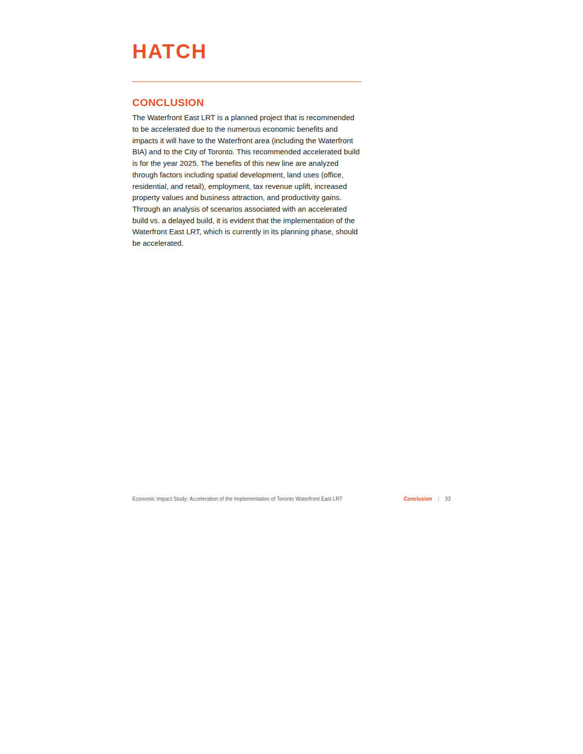HATCH
Conclusion
The Waterfront East LRT is a planned project that is recommended to be accelerated due to the numerous economic benefits and impacts it will have to the Waterfront area (including the Waterfront BIA) and to the City of Toronto. This recommended accelerated build is for the year 2025. The benefits of this new line are analyzed through factors including spatial development, land uses (office, residential, and retail), employment, tax revenue uplift, increased property values and business attraction, and productivity gains. Through an analysis of scenarios associated with an accelerated build vs. a delayed build, it is evident that the implementation of the Waterfront East LRT, which is currently in its planning phase, should be accelerated.
Economic Impact Study: Acceleration of the Implementation of Toronto Waterfront East LRT Conclusion | 33